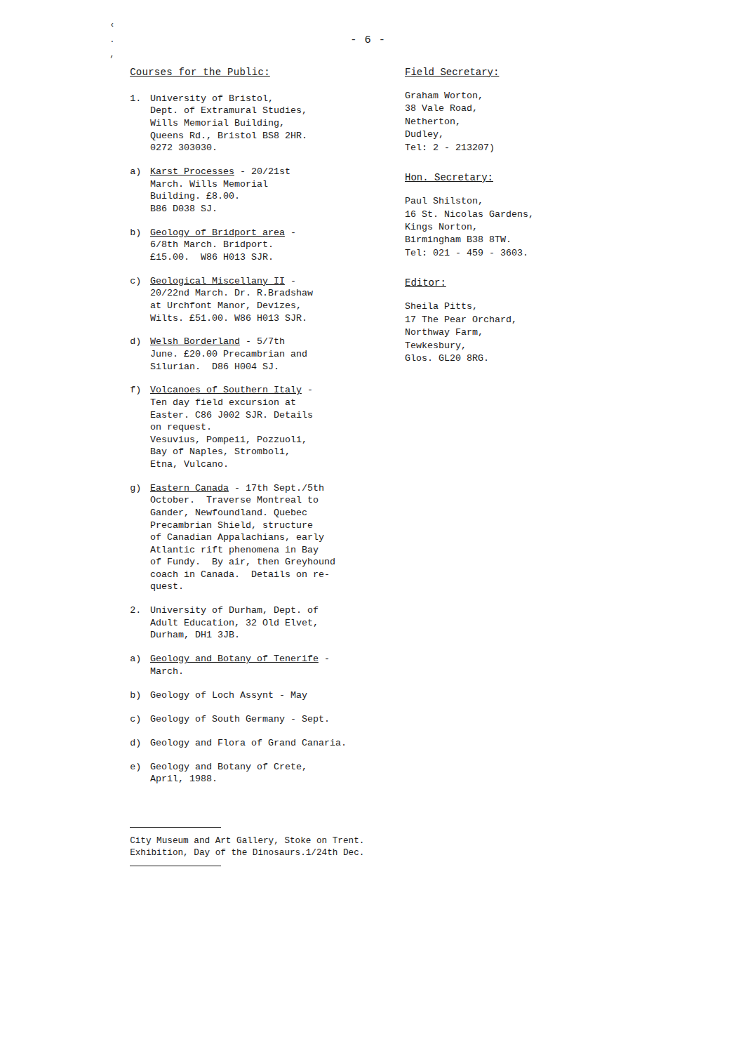‹
.
,
- 6 -
Courses for the Public:
1.
University of Bristol,
Dept. of Extramural Studies,
Wills Memorial Building,
Queens Rd., Bristol BS8 2HR.
0272 303030.
a)
Karst Processes - 20/21st
March. Wills Memorial
Building. £8.00.
B86 D038 SJ.
b)
Geology of Bridport area -
6/8th March. Bridport.
£15.00. W86 H013 SJR.
c)
Geological Miscellany II -
20/22nd March. Dr. R.Bradshaw
at Urchfont Manor, Devizes,
Wilts. £51.00. W86 H013 SJR.
d)
Welsh Borderland - 5/7th
June. £20.00 Precambrian and
Silurian. D86 H004 SJ.
f)
Volcanoes of Southern Italy -
Ten day field excursion at
Easter. C86 J002 SJR. Details
on request.
Vesuvius, Pompeii, Pozzuoli,
Bay of Naples, Stromboli,
Etna, Vulcano.
g)
Eastern Canada - 17th Sept./5th
October. Traverse Montreal to
Gander, Newfoundland. Quebec
Precambrian Shield, structure
of Canadian Appalachians, early
Atlantic rift phenomena in Bay
of Fundy. By air, then Greyhound
coach in Canada. Details on re-
quest.
2.
University of Durham, Dept. of
Adult Education, 32 Old Elvet,
Durham, DH1 3JB.
a)
Geology and Botany of Tenerife -
March.
b)
Geology of Loch Assynt - May
c)
Geology of South Germany - Sept.
d)
Geology and Flora of Grand Canaria.
e)
Geology and Botany of Crete,
April, 1988.
Field Secretary:
Graham Worton,
38 Vale Road,
Netherton,
Dudley,
Tel: 2 - 213207)
Hon. Secretary:
Paul Shilston,
16 St. Nicolas Gardens,
Kings Norton,
Birmingham B38 8TW.
Tel: 021 - 459 - 3603.
Editor:
Sheila Pitts,
17 The Pear Orchard,
Northway Farm,
Tewkesbury,
Glos. GL20 8RG.
City Museum and Art Gallery, Stoke on Trent.
Exhibition, Day of the Dinosaurs.1/24th Dec.